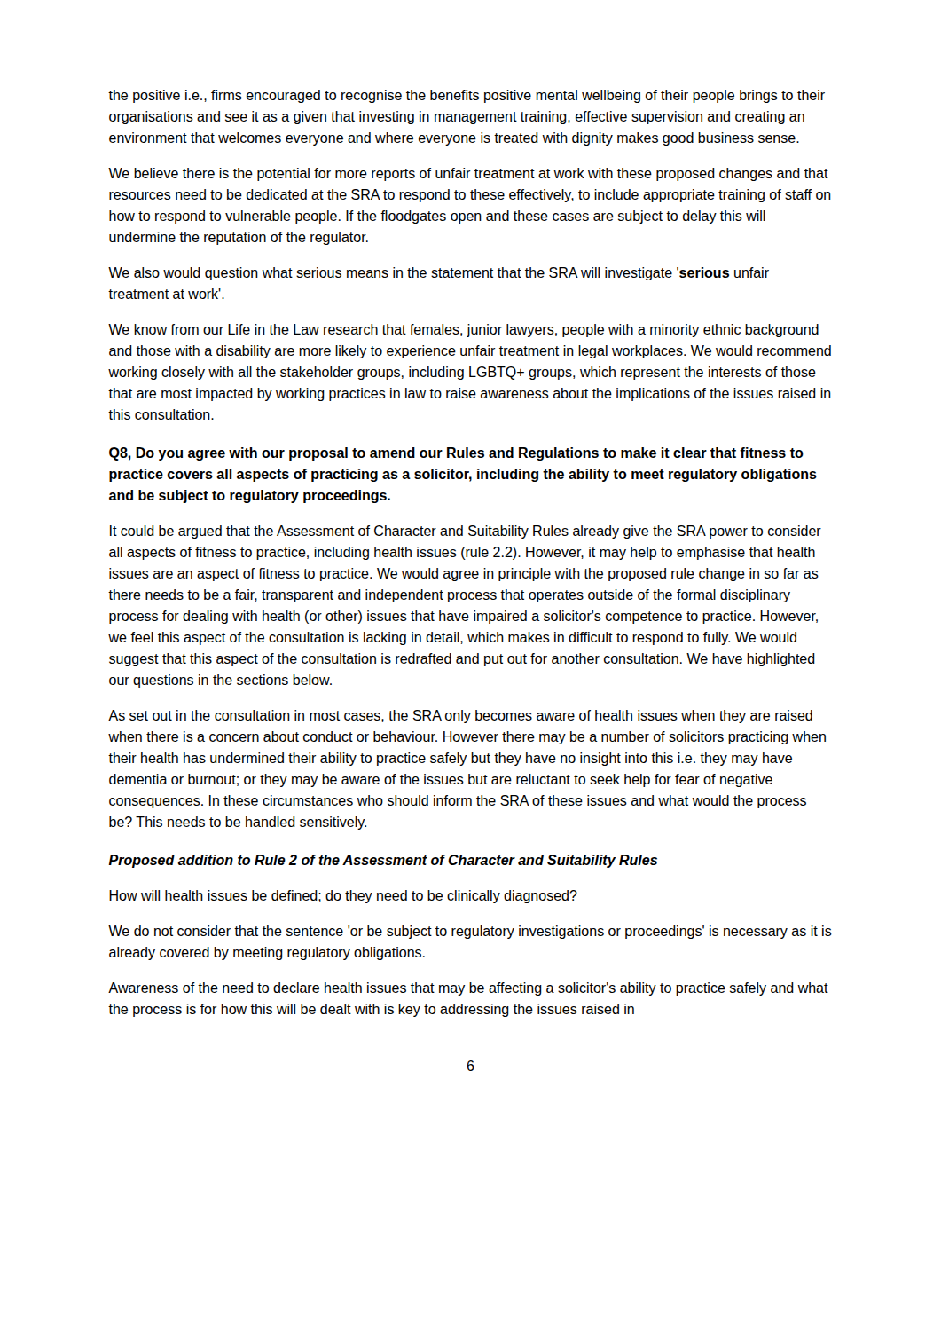the positive i.e., firms encouraged to recognise the benefits positive mental wellbeing of their people brings to their organisations and see it as a given that investing in management training, effective supervision and creating an environment that welcomes everyone and where everyone is treated with dignity makes good business sense.
We believe there is the potential for more reports of unfair treatment at work with these proposed changes and that resources need to be dedicated at the SRA to respond to these effectively, to include appropriate training of staff on how to respond to vulnerable people. If the floodgates open and these cases are subject to delay this will undermine the reputation of the regulator.
We also would question what serious means in the statement that the SRA will investigate 'serious unfair treatment at work'.
We know from our Life in the Law research that females, junior lawyers, people with a minority ethnic background and those with a disability are more likely to experience unfair treatment in legal workplaces. We would recommend working closely with all the stakeholder groups, including LGBTQ+ groups, which represent the interests of those that are most impacted by working practices in law to raise awareness about the implications of the issues raised in this consultation.
Q8, Do you agree with our proposal to amend our Rules and Regulations to make it clear that fitness to practice covers all aspects of practicing as a solicitor, including the ability to meet regulatory obligations and be subject to regulatory proceedings.
It could be argued that the Assessment of Character and Suitability Rules already give the SRA power to consider all aspects of fitness to practice, including health issues (rule 2.2). However, it may help to emphasise that health issues are an aspect of fitness to practice. We would agree in principle with the proposed rule change in so far as there needs to be a fair, transparent and independent process that operates outside of the formal disciplinary process for dealing with health (or other) issues that have impaired a solicitor's competence to practice. However, we feel this aspect of the consultation is lacking in detail, which makes in difficult to respond to fully. We would suggest that this aspect of the consultation is redrafted and put out for another consultation. We have highlighted our questions in the sections below.
As set out in the consultation in most cases, the SRA only becomes aware of health issues when they are raised when there is a concern about conduct or behaviour. However there may be a number of solicitors practicing when their health has undermined their ability to practice safely but they have no insight into this i.e. they may have dementia or burnout; or they may be aware of the issues but are reluctant to seek help for fear of negative consequences. In these circumstances who should inform the SRA of these issues and what would the process be? This needs to be handled sensitively.
Proposed addition to Rule 2 of the Assessment of Character and Suitability Rules
How will health issues be defined; do they need to be clinically diagnosed?
We do not consider that the sentence 'or be subject to regulatory investigations or proceedings' is necessary as it is already covered by meeting regulatory obligations.
Awareness of the need to declare health issues that may be affecting a solicitor's ability to practice safely and what the process is for how this will be dealt with is key to addressing the issues raised in
6